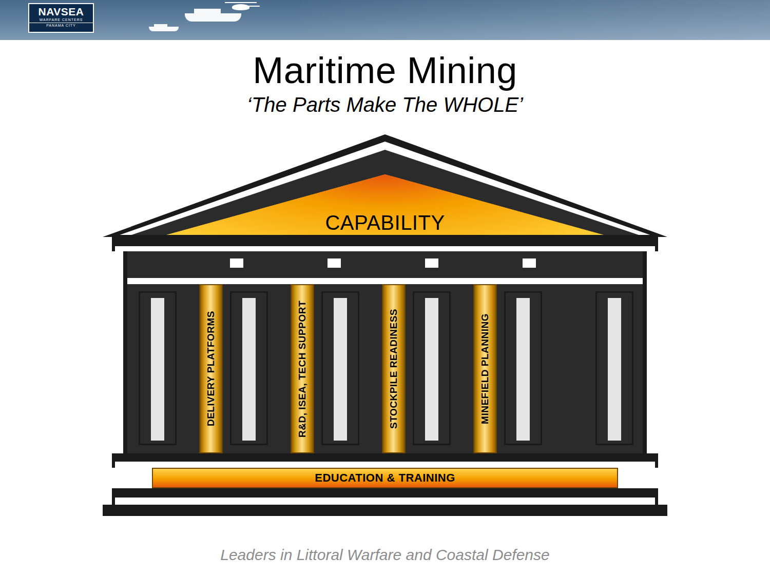NAVSEA
WARFARE CENTERS
PANAMA CITY
Maritime Mining
‘The Parts Make The WHOLE’
CAPABILITY
DELIVERY PLATFORMS
R&D, ISEA, TECH SUPPORT
STOCKPILE READINESS
MINEFIELD PLANNING
EDUCATION & TRAINING
Leaders in Littoral Warfare and Coastal Defense